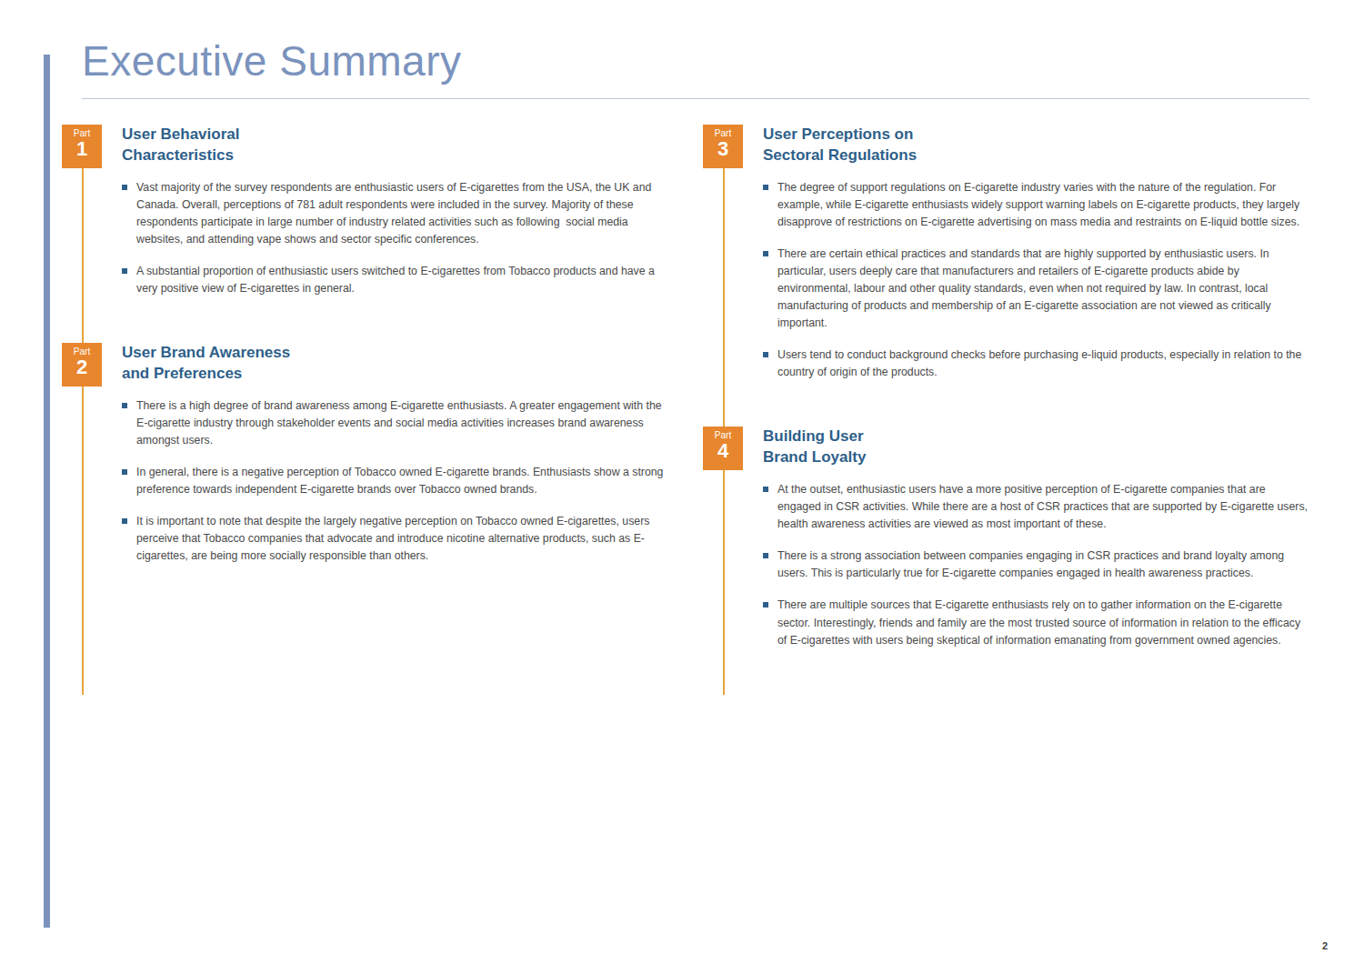Executive Summary
Part 1
User Behavioral
Characteristics
Vast majority of the survey respondents are enthusiastic users of E-cigarettes from the USA, the UK and Canada. Overall, perceptions of 781 adult respondents were included in the survey. Majority of these respondents participate in large number of industry related activities such as following social media websites, and attending vape shows and sector specific conferences.
A substantial proportion of enthusiastic users switched to E-cigarettes from Tobacco products and have a very positive view of E-cigarettes in general.
Part 2
User Brand Awareness
and Preferences
There is a high degree of brand awareness among E-cigarette enthusiasts. A greater engagement with the E-cigarette industry through stakeholder events and social media activities increases brand awareness amongst users.
In general, there is a negative perception of Tobacco owned E-cigarette brands. Enthusiasts show a strong preference towards independent E-cigarette brands over Tobacco owned brands.
It is important to note that despite the largely negative perception on Tobacco owned E-cigarettes, users perceive that Tobacco companies that advocate and introduce nicotine alternative products, such as E-cigarettes, are being more socially responsible than others.
Part 3
User Perceptions on
Sectoral Regulations
The degree of support regulations on E-cigarette industry varies with the nature of the regulation. For example, while E-cigarette enthusiasts widely support warning labels on E-cigarette products, they largely disapprove of restrictions on E-cigarette advertising on mass media and restraints on E-liquid bottle sizes.
There are certain ethical practices and standards that are highly supported by enthusiastic users. In particular, users deeply care that manufacturers and retailers of E-cigarette products abide by environmental, labour and other quality standards, even when not required by law. In contrast, local manufacturing of products and membership of an E-cigarette association are not viewed as critically important.
Users tend to conduct background checks before purchasing e-liquid products, especially in relation to the country of origin of the products.
Part 4
Building User
Brand Loyalty
At the outset, enthusiastic users have a more positive perception of E-cigarette companies that are engaged in CSR activities. While there are a host of CSR practices that are supported by E-cigarette users, health awareness activities are viewed as most important of these.
There is a strong association between companies engaging in CSR practices and brand loyalty among users. This is particularly true for E-cigarette companies engaged in health awareness practices.
There are multiple sources that E-cigarette enthusiasts rely on to gather information on the E-cigarette sector. Interestingly, friends and family are the most trusted source of information in relation to the efficacy of E-cigarettes with users being skeptical of information emanating from government owned agencies.
2